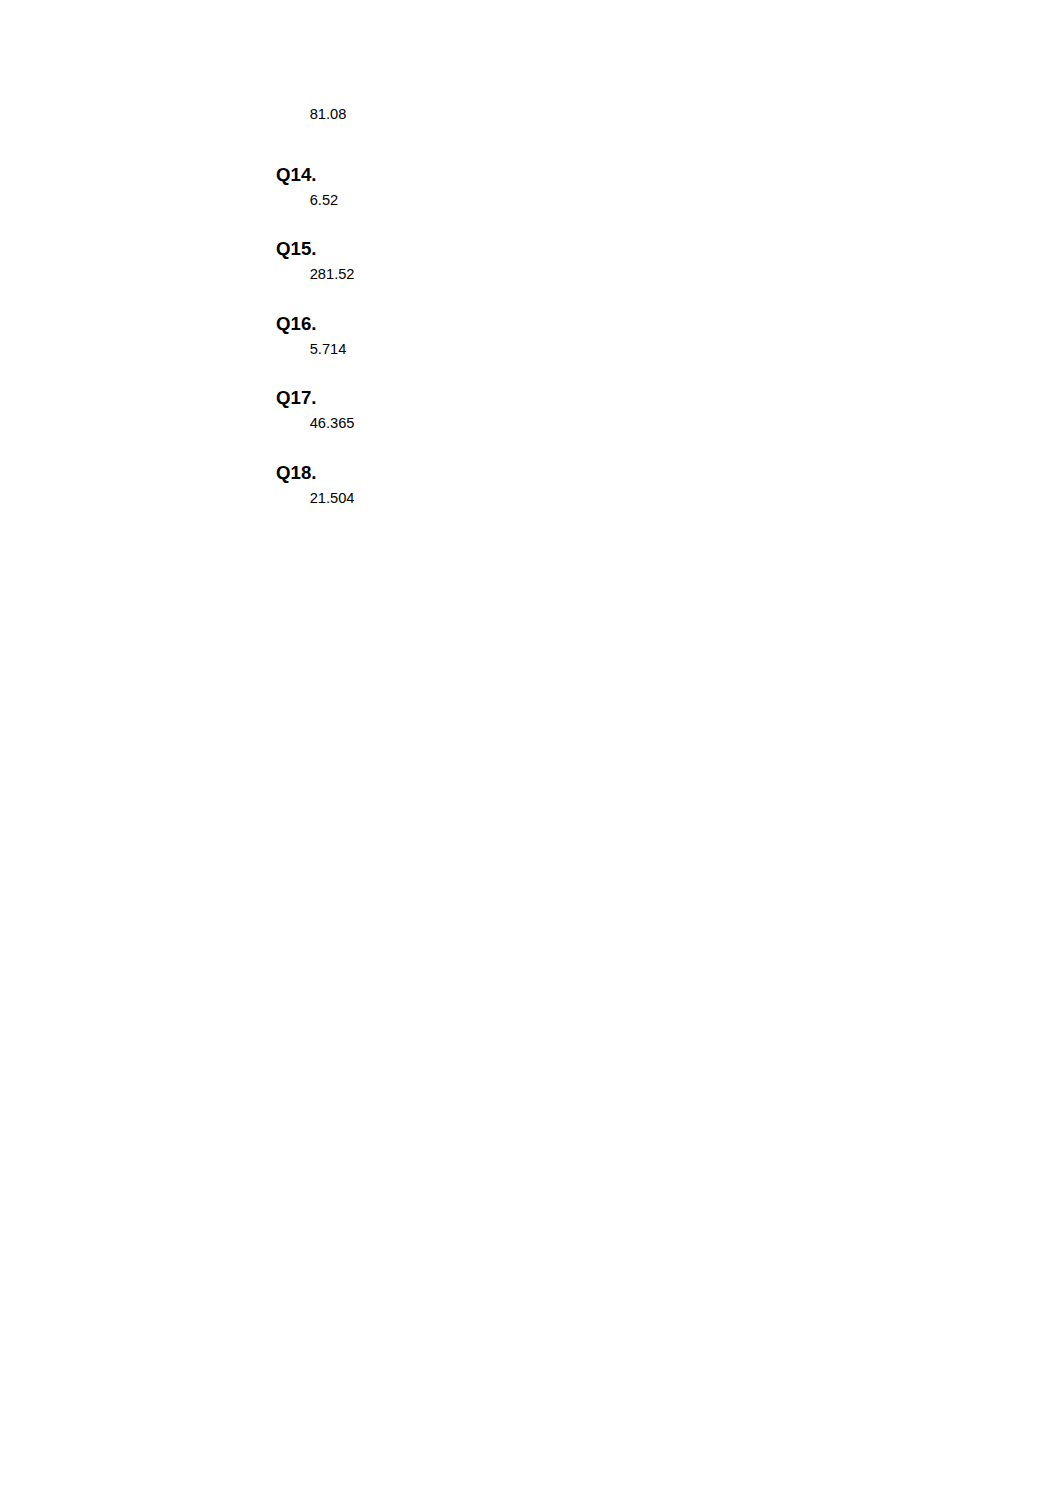81.08
Q14.
6.52
Q15.
281.52
Q16.
5.714
Q17.
46.365
Q18.
21.504